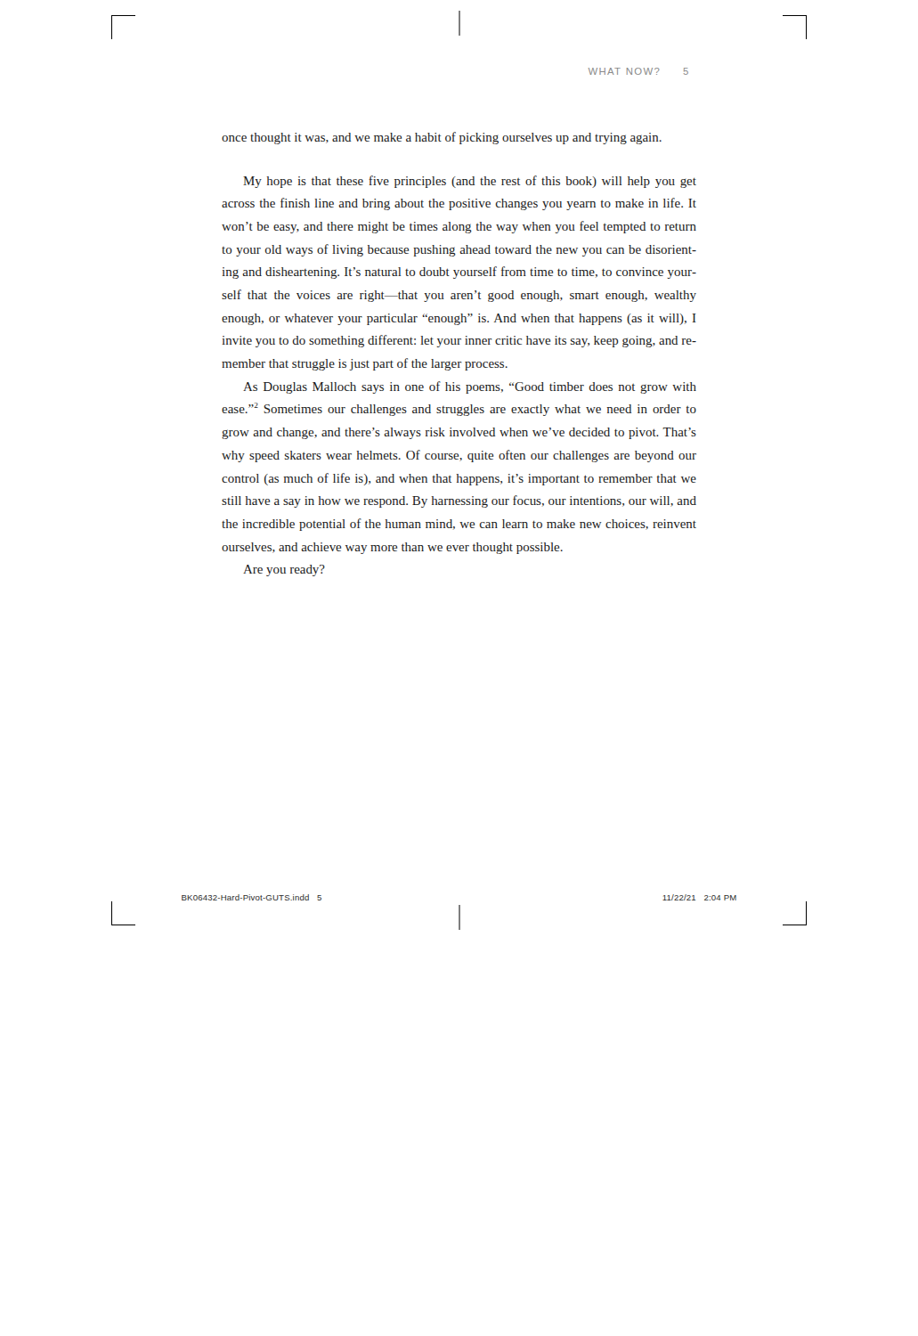What Now?5
once thought it was, and we make a habit of picking ourselves up and trying again.
My hope is that these five principles (and the rest of this book) will help you get across the finish line and bring about the positive changes you yearn to make in life. It won’t be easy, and there might be times along the way when you feel tempted to return to your old ways of living because pushing ahead toward the new you can be disorienting and disheartening. It’s natural to doubt yourself from time to time, to convince yourself that the voices are right—that you aren’t good enough, smart enough, wealthy enough, or whatever your particular “enough” is. And when that happens (as it will), I invite you to do something different: let your inner critic have its say, keep going, and remember that struggle is just part of the larger process.
As Douglas Malloch says in one of his poems, “Good timber does not grow with ease.”2 Sometimes our challenges and struggles are exactly what we need in order to grow and change, and there’s always risk involved when we’ve decided to pivot. That’s why speed skaters wear helmets. Of course, quite often our challenges are beyond our control (as much of life is), and when that happens, it’s important to remember that we still have a say in how we respond. By harnessing our focus, our intentions, our will, and the incredible potential of the human mind, we can learn to make new choices, reinvent ourselves, and achieve way more than we ever thought possible.
Are you ready?
BK06432-Hard-Pivot-GUTS.indd 5 11/22/21 2:04 PM